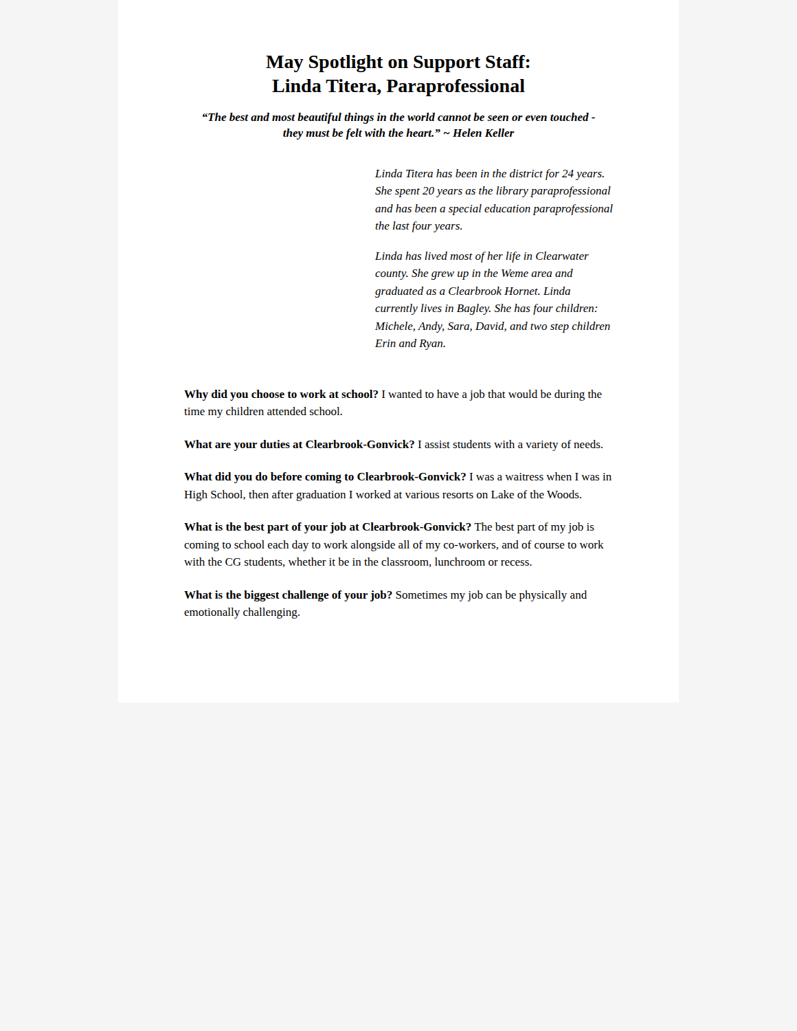May Spotlight on Support Staff:
Linda Titera, Paraprofessional
“The best and most beautiful things in the world cannot be seen or even touched - they must be felt with the heart.” ~ Helen Keller
Linda Titera has been in the district for 24 years. She spent 20 years as the library paraprofessional and has been a special education paraprofessional the last four years.
Linda has lived most of her life in Clearwater county. She grew up in the Weme area and graduated as a Clearbrook Hornet. Linda currently lives in Bagley. She has four children: Michele, Andy, Sara, David, and two step children Erin and Ryan.
Why did you choose to work at school? I wanted to have a job that would be during the time my children attended school.
What are your duties at Clearbrook-Gonvick? I assist students with a variety of needs.
What did you do before coming to Clearbrook-Gonvick? I was a waitress when I was in High School, then after graduation I worked at various resorts on Lake of the Woods.
What is the best part of your job at Clearbrook-Gonvick? The best part of my job is coming to school each day to work alongside all of my co-workers, and of course to work with the CG students, whether it be in the classroom, lunchroom or recess.
What is the biggest challenge of your job? Sometimes my job can be physically and emotionally challenging.